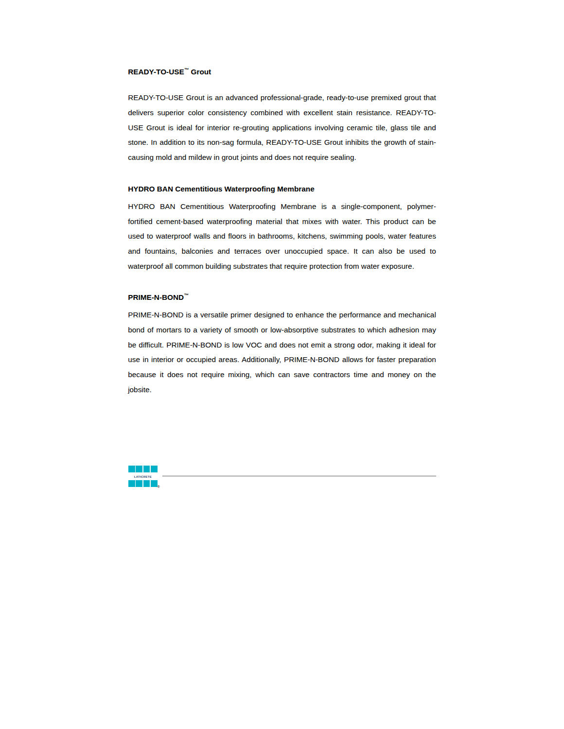READY-TO-USE™ Grout
READY-TO-USE Grout is an advanced professional-grade, ready-to-use premixed grout that delivers superior color consistency combined with excellent stain resistance. READY-TO-USE Grout is ideal for interior re-grouting applications involving ceramic tile, glass tile and stone. In addition to its non-sag formula, READY-TO-USE Grout inhibits the growth of stain-causing mold and mildew in grout joints and does not require sealing.
HYDRO BAN Cementitious Waterproofing Membrane
HYDRO BAN Cementitious Waterproofing Membrane is a single-component, polymer-fortified cement-based waterproofing material that mixes with water. This product can be used to waterproof walls and floors in bathrooms, kitchens, swimming pools, water features and fountains, balconies and terraces over unoccupied space. It can also be used to waterproof all common building substrates that require protection from water exposure.
PRIME-N-BOND™
PRIME-N-BOND is a versatile primer designed to enhance the performance and mechanical bond of mortars to a variety of smooth or low-absorptive substrates to which adhesion may be difficult. PRIME-N-BOND is low VOC and does not emit a strong odor, making it ideal for use in interior or occupied areas. Additionally, PRIME-N-BOND allows for faster preparation because it does not require mixing, which can save contractors time and money on the jobsite.
LATICRETE
®